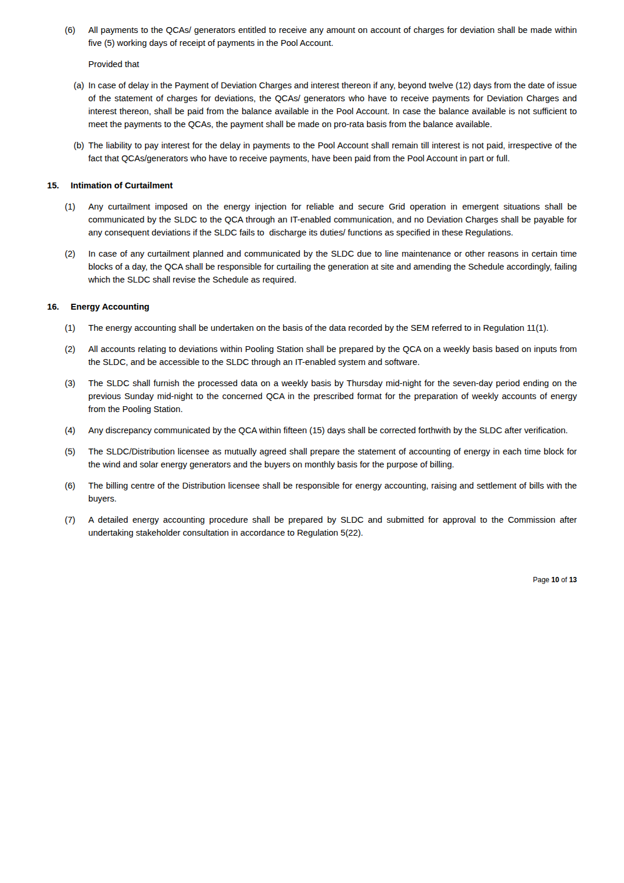(6)
All payments to the QCAs/ generators entitled to receive any amount on account of charges for deviation shall be made within five (5) working days of receipt of payments in the Pool Account.
Provided that
(a)
In case of delay in the Payment of Deviation Charges and interest thereon if any, beyond twelve (12) days from the date of issue of the statement of charges for deviations, the QCAs/ generators who have to receive payments for Deviation Charges and interest thereon, shall be paid from the balance available in the Pool Account. In case the balance available is not sufficient to meet the payments to the QCAs, the payment shall be made on pro-rata basis from the balance available.
(b)
The liability to pay interest for the delay in payments to the Pool Account shall remain till interest is not paid, irrespective of the fact that QCAs/generators who have to receive payments, have been paid from the Pool Account in part or full.
15.
Intimation of Curtailment
(1)
Any curtailment imposed on the energy injection for reliable and secure Grid operation in emergent situations shall be communicated by the SLDC to the QCA through an IT-enabled communication, and no Deviation Charges shall be payable for any consequent deviations if the SLDC fails to discharge its duties/ functions as specified in these Regulations.
(2)
In case of any curtailment planned and communicated by the SLDC due to line maintenance or other reasons in certain time blocks of a day, the QCA shall be responsible for curtailing the generation at site and amending the Schedule accordingly, failing which the SLDC shall revise the Schedule as required.
16.
Energy Accounting
(1)
The energy accounting shall be undertaken on the basis of the data recorded by the SEM referred to in Regulation 11(1).
(2)
All accounts relating to deviations within Pooling Station shall be prepared by the QCA on a weekly basis based on inputs from the SLDC, and be accessible to the SLDC through an IT-enabled system and software.
(3)
The SLDC shall furnish the processed data on a weekly basis by Thursday mid-night for the seven-day period ending on the previous Sunday mid-night to the concerned QCA in the prescribed format for the preparation of weekly accounts of energy from the Pooling Station.
(4)
Any discrepancy communicated by the QCA within fifteen (15) days shall be corrected forthwith by the SLDC after verification.
(5)
The SLDC/Distribution licensee as mutually agreed shall prepare the statement of accounting of energy in each time block for the wind and solar energy generators and the buyers on monthly basis for the purpose of billing.
(6)
The billing centre of the Distribution licensee shall be responsible for energy accounting, raising and settlement of bills with the buyers.
(7)
A detailed energy accounting procedure shall be prepared by SLDC and submitted for approval to the Commission after undertaking stakeholder consultation in accordance to Regulation 5(22).
Page 10 of 13